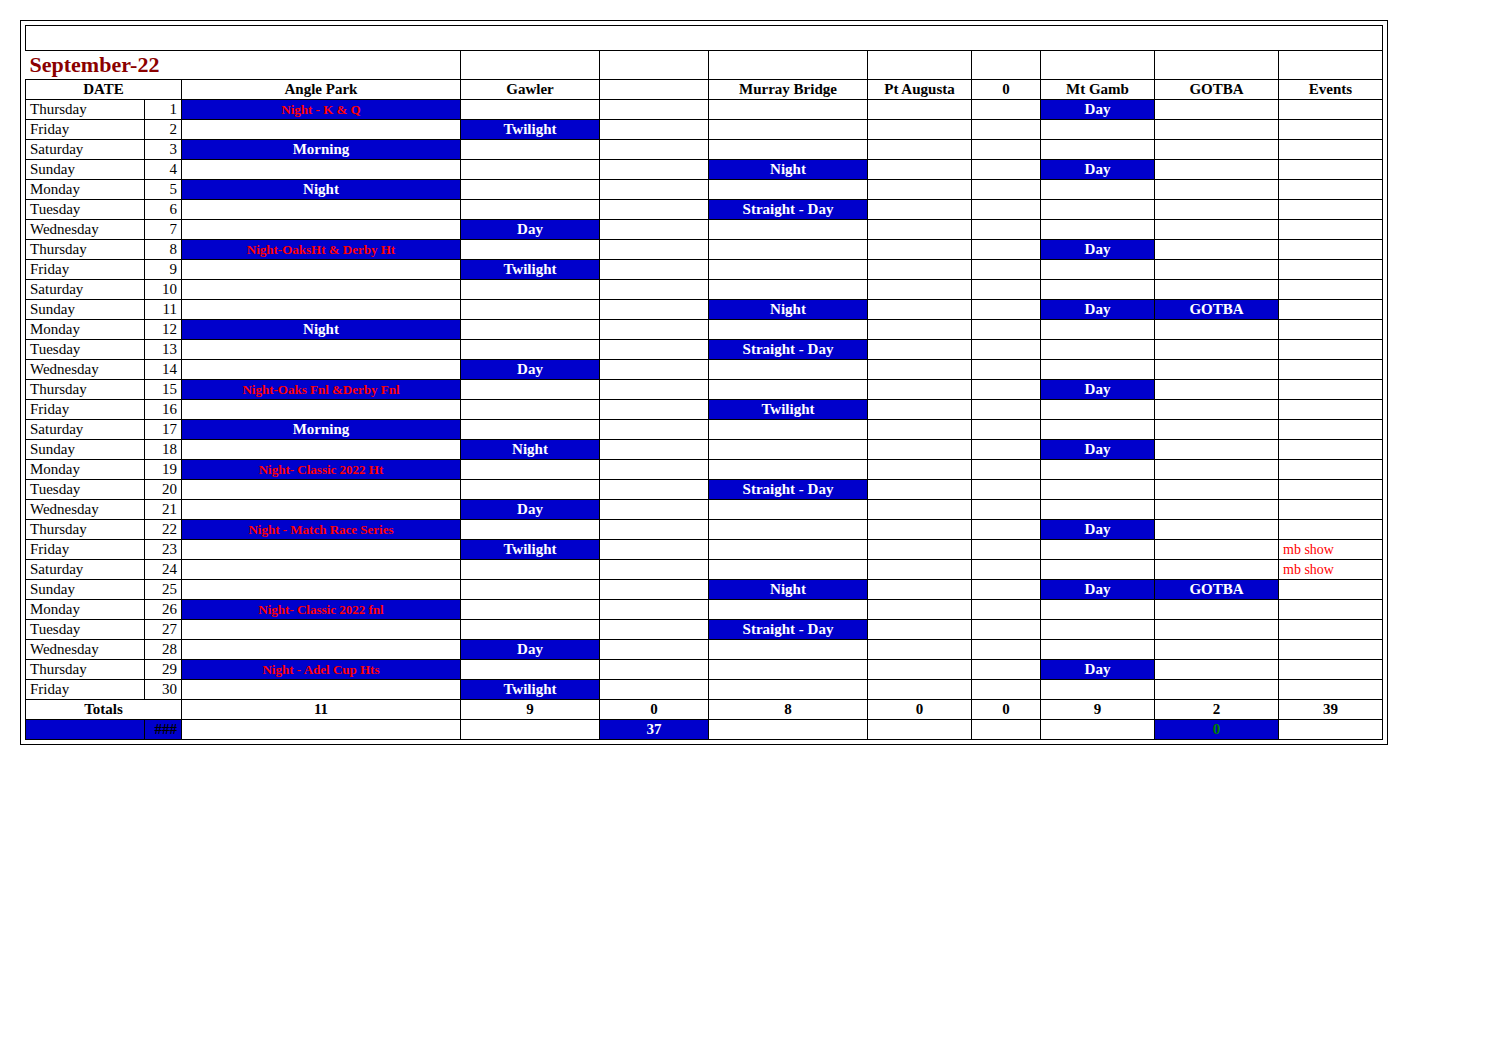| September-22 | | | | | | | | |
| DATE | Angle Park | Gawler | | Murray Bridge | Pt Augusta | 0 | Mt Gamb | GOTBA | Events |
| Thursday | 1 | Night - K & Q | | | | | | Day | | |
| Friday | 2 | | Twilight | | | | | | | |
| Saturday | 3 | Morning | | | | | | | | |
| Sunday | 4 | | | | Night | | | Day | | |
| Monday | 5 | Night | | | | | | | | |
| Tuesday | 6 | | | | Straight - Day | | | | | |
| Wednesday | 7 | | Day | | | | | | | |
| Thursday | 8 | Night-OaksHt & Derby Ht | | | | | | Day | | |
| Friday | 9 | | Twilight | | | | | | | |
| Saturday | 10 | | | | | | | | | |
| Sunday | 11 | | | | Night | | | Day | GOTBA | |
| Monday | 12 | Night | | | | | | | | |
| Tuesday | 13 | | | | Straight - Day | | | | | |
| Wednesday | 14 | | Day | | | | | | | |
| Thursday | 15 | Night-Oaks Fnl &Derby Fnl | | | | | | Day | | |
| Friday | 16 | | | | Twilight | | | | | |
| Saturday | 17 | Morning | | | | | | | | |
| Sunday | 18 | | Night | | | | | Day | | |
| Monday | 19 | Night- Classic 2022 Ht | | | | | | | | |
| Tuesday | 20 | | | | Straight - Day | | | | | |
| Wednesday | 21 | | Day | | | | | | | |
| Thursday | 22 | Night - Match Race Series | | | | | | Day | | |
| Friday | 23 | | Twilight | | | | | | | mb show |
| Saturday | 24 | | | | | | | | | mb show |
| Sunday | 25 | | | | Night | | | Day | GOTBA | |
| Monday | 26 | Night- Classic 2022 fnl | | | | | | | | |
| Tuesday | 27 | | | | Straight - Day | | | | | |
| Wednesday | 28 | | Day | | | | | | | |
| Thursday | 29 | Night - Adel Cup Hts | | | | | | Day | | |
| Friday | 30 | | Twilight | | | | | | | |
| Totals | 11 | 9 | 0 | 8 | 0 | 0 | 9 | 2 | 39 |
| | ### | | | 37 | | | | | 0 | |